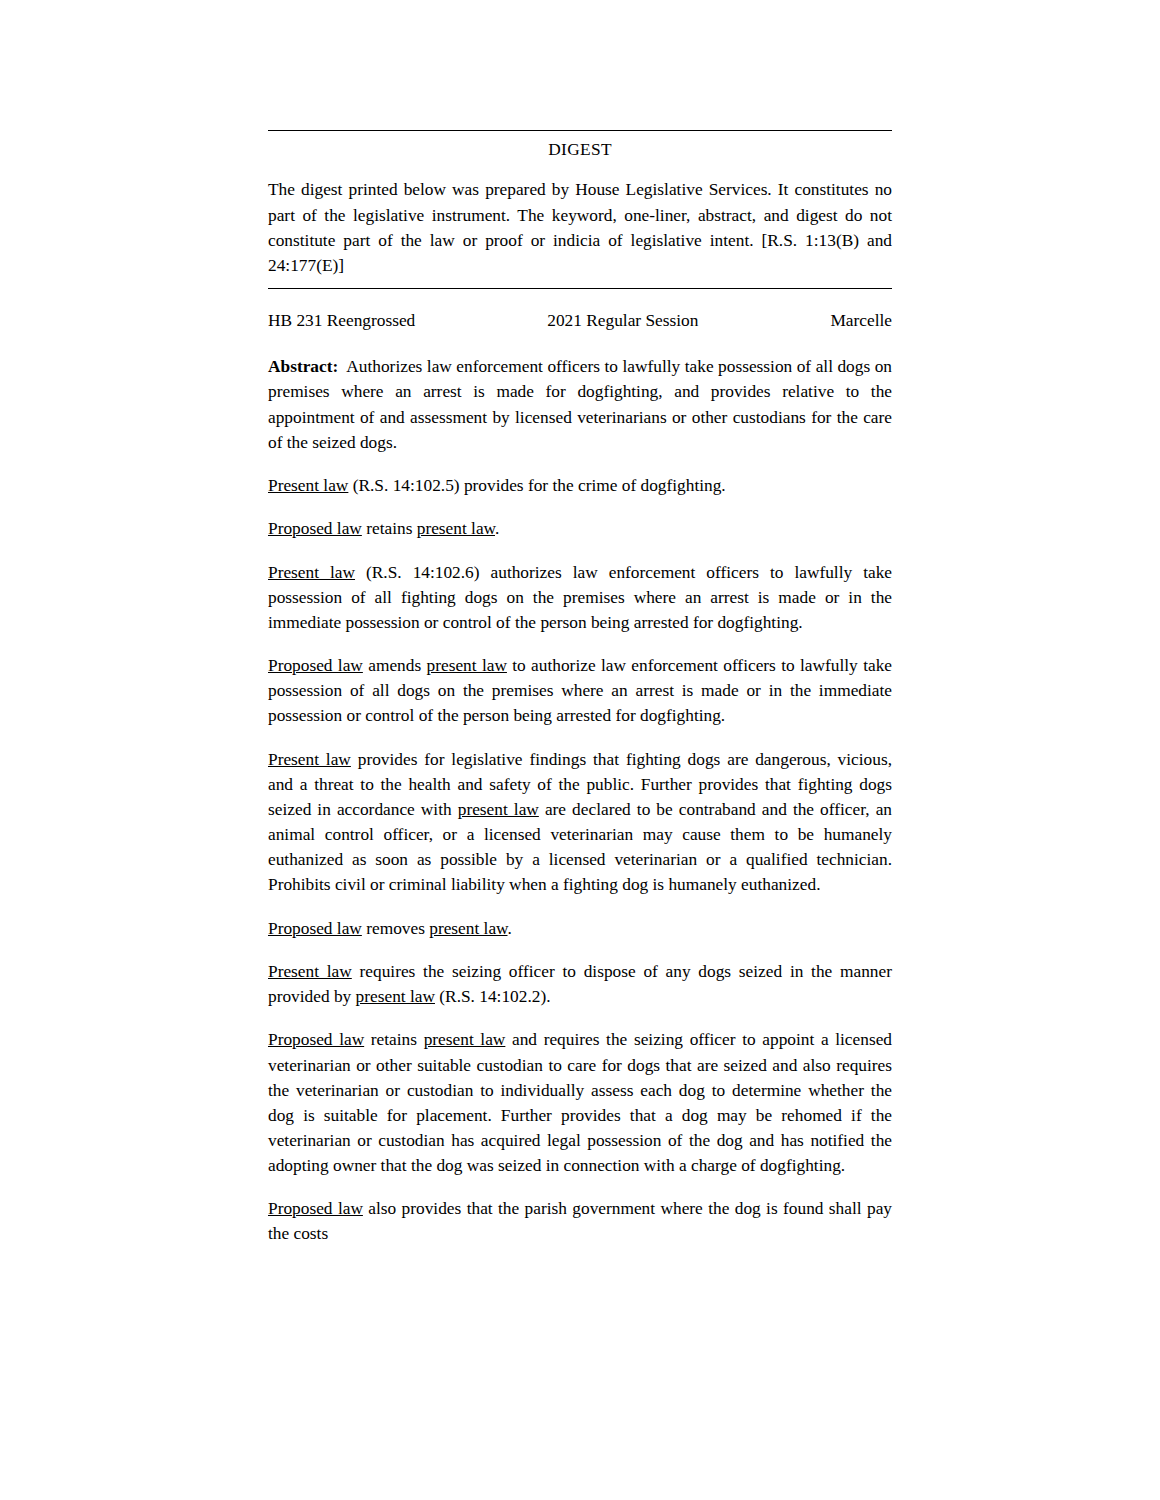DIGEST
The digest printed below was prepared by House Legislative Services. It constitutes no part of the legislative instrument. The keyword, one-liner, abstract, and digest do not constitute part of the law or proof or indicia of legislative intent. [R.S. 1:13(B) and 24:177(E)]
HB 231 Reengrossed 2021 Regular Session Marcelle
Abstract: Authorizes law enforcement officers to lawfully take possession of all dogs on premises where an arrest is made for dogfighting, and provides relative to the appointment of and assessment by licensed veterinarians or other custodians for the care of the seized dogs.
Present law (R.S. 14:102.5) provides for the crime of dogfighting.
Proposed law retains present law.
Present law (R.S. 14:102.6) authorizes law enforcement officers to lawfully take possession of all fighting dogs on the premises where an arrest is made or in the immediate possession or control of the person being arrested for dogfighting.
Proposed law amends present law to authorize law enforcement officers to lawfully take possession of all dogs on the premises where an arrest is made or in the immediate possession or control of the person being arrested for dogfighting.
Present law provides for legislative findings that fighting dogs are dangerous, vicious, and a threat to the health and safety of the public. Further provides that fighting dogs seized in accordance with present law are declared to be contraband and the officer, an animal control officer, or a licensed veterinarian may cause them to be humanely euthanized as soon as possible by a licensed veterinarian or a qualified technician. Prohibits civil or criminal liability when a fighting dog is humanely euthanized.
Proposed law removes present law.
Present law requires the seizing officer to dispose of any dogs seized in the manner provided by present law (R.S. 14:102.2).
Proposed law retains present law and requires the seizing officer to appoint a licensed veterinarian or other suitable custodian to care for dogs that are seized and also requires the veterinarian or custodian to individually assess each dog to determine whether the dog is suitable for placement. Further provides that a dog may be rehomed if the veterinarian or custodian has acquired legal possession of the dog and has notified the adopting owner that the dog was seized in connection with a charge of dogfighting.
Proposed law also provides that the parish government where the dog is found shall pay the costs